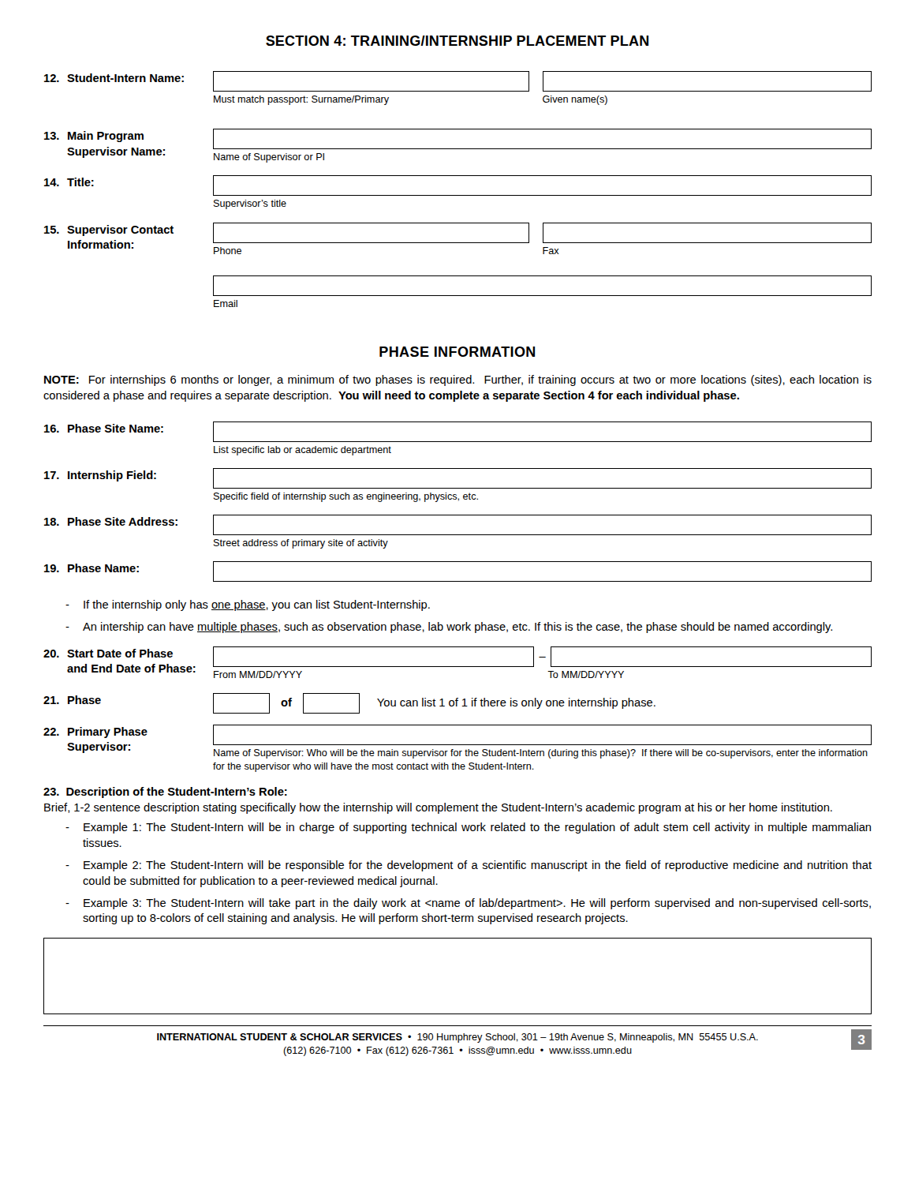SECTION 4: TRAINING/INTERNSHIP PLACEMENT PLAN
| 12. | Student-Intern Name: | / Must match passport: Surname/Primary / Given name(s) / |
| 13. | Main Program Supervisor Name: | Name of Supervisor or PI |
| 14. | Title: | Supervisor’s title |
| 15. | Supervisor Contact Information: | / Phone / Fax / Email |
PHASE INFORMATION
NOTE: For internships 6 months or longer, a minimum of two phases is required. Further, if training occurs at two or more locations (sites), each location is considered a phase and requires a separate description. You will need to complete a separate Section 4 for each individual phase.
| 16. | Phase Site Name: | List specific lab or academic department |
| 17. | Internship Field: | Specific field of internship such as engineering, physics, etc. |
| 18. | Phase Site Address: | Street address of primary site of activity |
| 19. | Phase Name: | |
If the internship only has one phase, you can list Student-Internship.
An intership can have multiple phases, such as observation phase, lab work phase, etc. If this is the case, the phase should be named accordingly.
| 20. | Start Date of Phase and End Date of Phase: | – From MM/DD/YYYY To MM/DD/YYYY |
| 21. | Phase | of You can list 1 of 1 if there is only one internship phase. |
| 22. | Primary Phase Supervisor: | Name of Supervisor: Who will be the main supervisor for the Student-Intern (during this phase)? If there will be co-supervisors, enter the information for the supervisor who will have the most contact with the Student-Intern. |
23. Description of the Student-Intern’s Role:
Brief, 1-2 sentence description stating specifically how the internship will complement the Student-Intern’s academic program at his or her home institution.
Example 1: The Student-Intern will be in charge of supporting technical work related to the regulation of adult stem cell activity in multiple mammalian tissues.
Example 2: The Student-Intern will be responsible for the development of a scientific manuscript in the field of reproductive medicine and nutrition that could be submitted for publication to a peer-reviewed medical journal.
Example 3: The Student-Intern will take part in the daily work at <name of lab/department>. He will perform supervised and non-supervised cell-sorts, sorting up to 8-colors of cell staining and analysis. He will perform short-term supervised research projects.
3 INTERNATIONAL STUDENT & SCHOLAR SERVICES • 190 Humphrey School, 301 – 19th Avenue S, Minneapolis, MN 55455 U.S.A.
(612) 626-7100 • Fax (612) 626-7361 • isss@umn.edu • www.isss.umn.edu